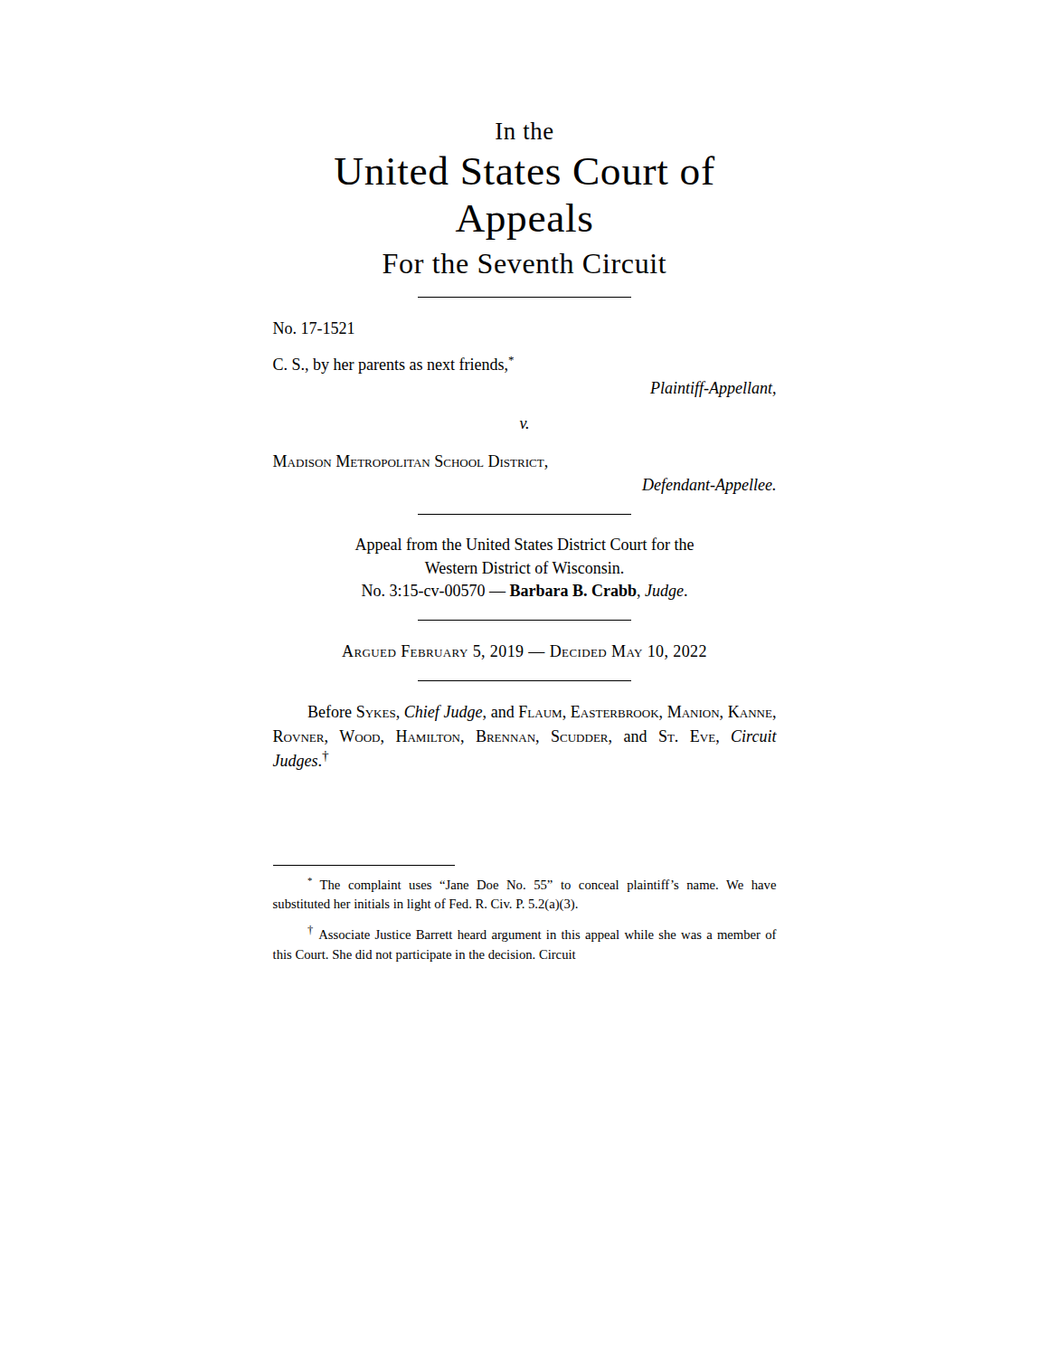In the
United States Court of Appeals
For the Seventh Circuit
No. 17-1521
C. S., by her parents as next friends,*
Plaintiff-Appellant,
v.
Madison Metropolitan School District,
Defendant-Appellee.
Appeal from the United States District Court for the
Western District of Wisconsin.
No. 3:15-cv-00570 — Barbara B. Crabb, Judge.
Argued February 5, 2019 — Decided May 10, 2022
Before Sykes, Chief Judge, and Flaum, Easterbrook, Manion, Kanne, Rovner, Wood, Hamilton, Brennan, Scudder, and St. Eve, Circuit Judges.†
* The complaint uses “Jane Doe No. 55” to conceal plaintiff’s name. We have substituted her initials in light of Fed. R. Civ. P. 5.2(a)(3).
† Associate Justice Barrett heard argument in this appeal while she was a member of this Court. She did not participate in the decision. Circuit